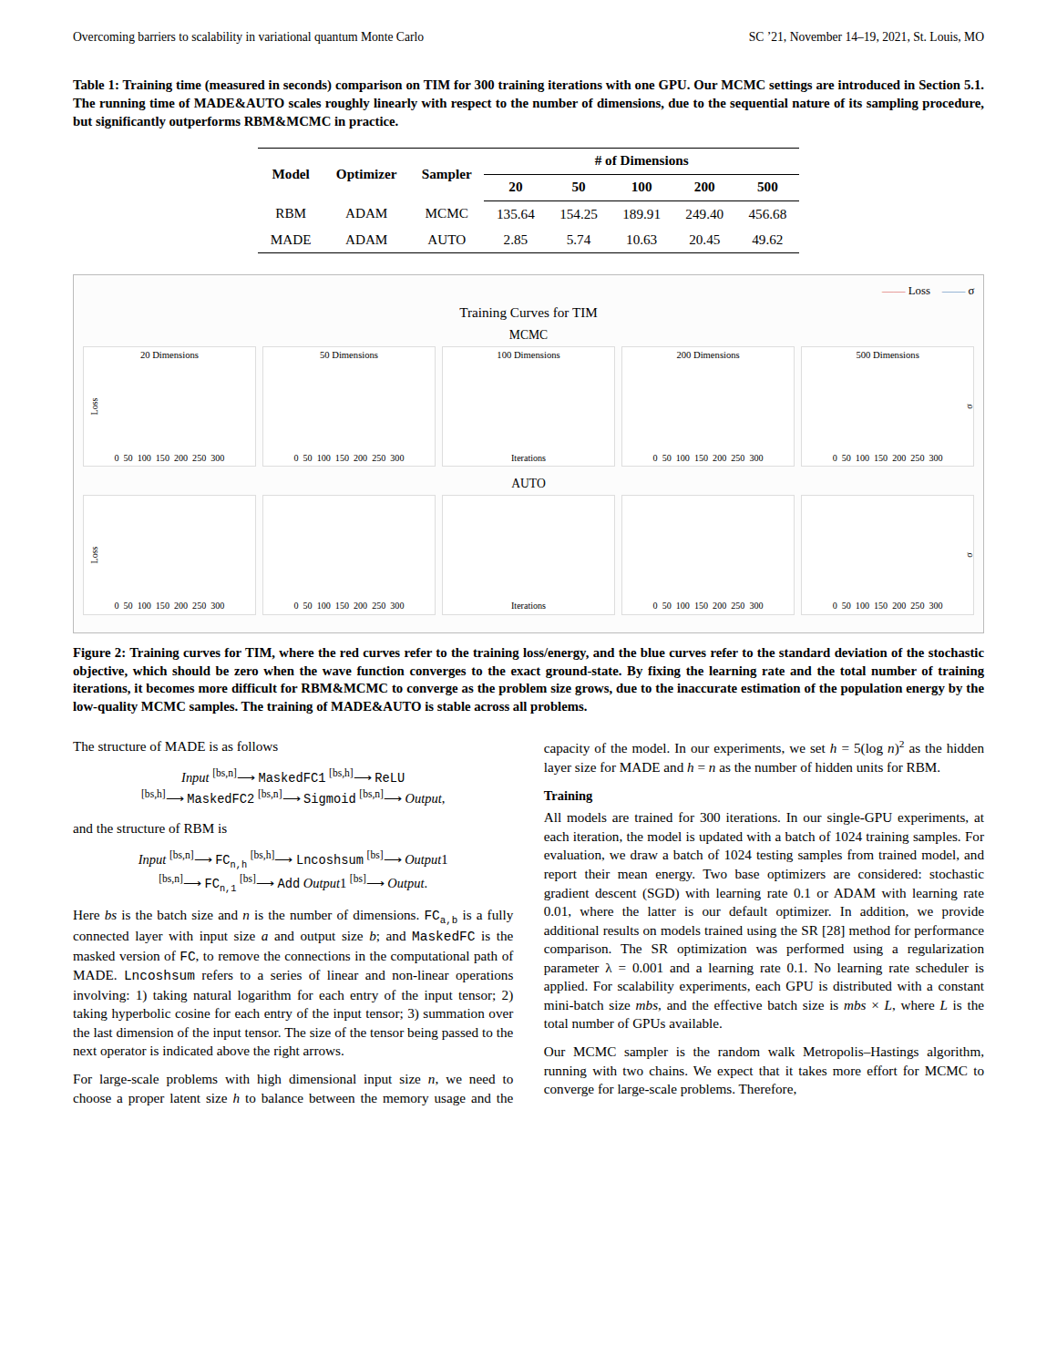Overcoming barriers to scalability in variational quantum Monte Carlo SC ’21, November 14–19, 2021, St. Louis, MO
Table 1: Training time (measured in seconds) comparison on TIM for 300 training iterations with one GPU. Our MCMC settings are introduced in Section 5.1. The running time of MADE&AUTO scales roughly linearly with respect to the number of dimensions, due to the sequential nature of its sampling procedure, but significantly outperforms RBM&MCMC in practice.
| Model | Optimizer | Sampler | # of Dimensions |
| --- | --- | --- | --- |
| 20 | 50 | 100 | 200 | 500 |
| RBM | ADAM | MCMC | 135.64 | 154.25 | 189.91 | 249.40 | 456.68 |
| MADE | ADAM | AUTO | 2.85 | 5.74 | 10.63 | 20.45 | 49.62 |
Loss σ
Training Curves for TIM
MCMC
20 Dimensions
Loss
0 50 100 150 200 250 300
50 Dimensions
0 50 100 150 200 250 300
100 Dimensions
Iterations
200 Dimensions
0 50 100 150 200 250 300
500 Dimensions
σ
0 50 100 150 200 250 300
AUTO
Loss
0 50 100 150 200 250 300
0 50 100 150 200 250 300
Iterations
0 50 100 150 200 250 300
σ
0 50 100 150 200 250 300
Figure 2: Training curves for TIM, where the red curves refer to the training loss/energy, and the blue curves refer to the standard deviation of the stochastic objective, which should be zero when the wave function converges to the exact ground-state. By fixing the learning rate and the total number of training iterations, it becomes more difficult for RBM&MCMC to converge as the problem size grows, due to the inaccurate estimation of the population energy by the low-quality MCMC samples. The training of MADE&AUTO is stable across all problems.
The structure of MADE is as follows
Input [bs,n]⟶ MaskedFC1 [bs,h]⟶ ReLU
[bs,h]⟶ MaskedFC2 [bs,n]⟶ Sigmoid [bs,n]⟶ Output,
and the structure of RBM is
Input [bs,n]⟶ FCn,h [bs,h]⟶ Lncoshsum [bs]⟶ Output1
[bs,n]⟶ FCn,1 [bs]⟶ Add Output1 [bs]⟶ Output.
Here bs is the batch size and n is the number of dimensions. FCa,b is a fully connected layer with input size a and output size b; and MaskedFC is the masked version of FC, to remove the connections in the computational path of MADE. Lncoshsum refers to a series of linear and non-linear operations involving: 1) taking natural logarithm for each entry of the input tensor; 2) taking hyperbolic cosine for each entry of the input tensor; 3) summation over the last dimension of the input tensor. The size of the tensor being passed to the next operator is indicated above the right arrows.
For large-scale problems with high dimensional input size n, we need to choose a proper latent size h to balance between the memory usage and the capacity of the model. In our experiments, we set h = 5(log n)2 as the hidden layer size for MADE and h = n as the number of hidden units for RBM.
Training
All models are trained for 300 iterations. In our single-GPU experiments, at each iteration, the model is updated with a batch of 1024 training samples. For evaluation, we draw a batch of 1024 testing samples from trained model, and report their mean energy. Two base optimizers are considered: stochastic gradient descent (SGD) with learning rate 0.1 or ADAM with learning rate 0.01, where the latter is our default optimizer. In addition, we provide additional results on models trained using the SR [28] method for performance comparison. The SR optimization was performed using a regularization parameter λ = 0.001 and a learning rate 0.1. No learning rate scheduler is applied. For scalability experiments, each GPU is distributed with a constant mini-batch size mbs, and the effective batch size is mbs × L, where L is the total number of GPUs available.
Our MCMC sampler is the random walk Metropolis–Hastings algorithm, running with two chains. We expect that it takes more effort for MCMC to converge for large-scale problems. Therefore,